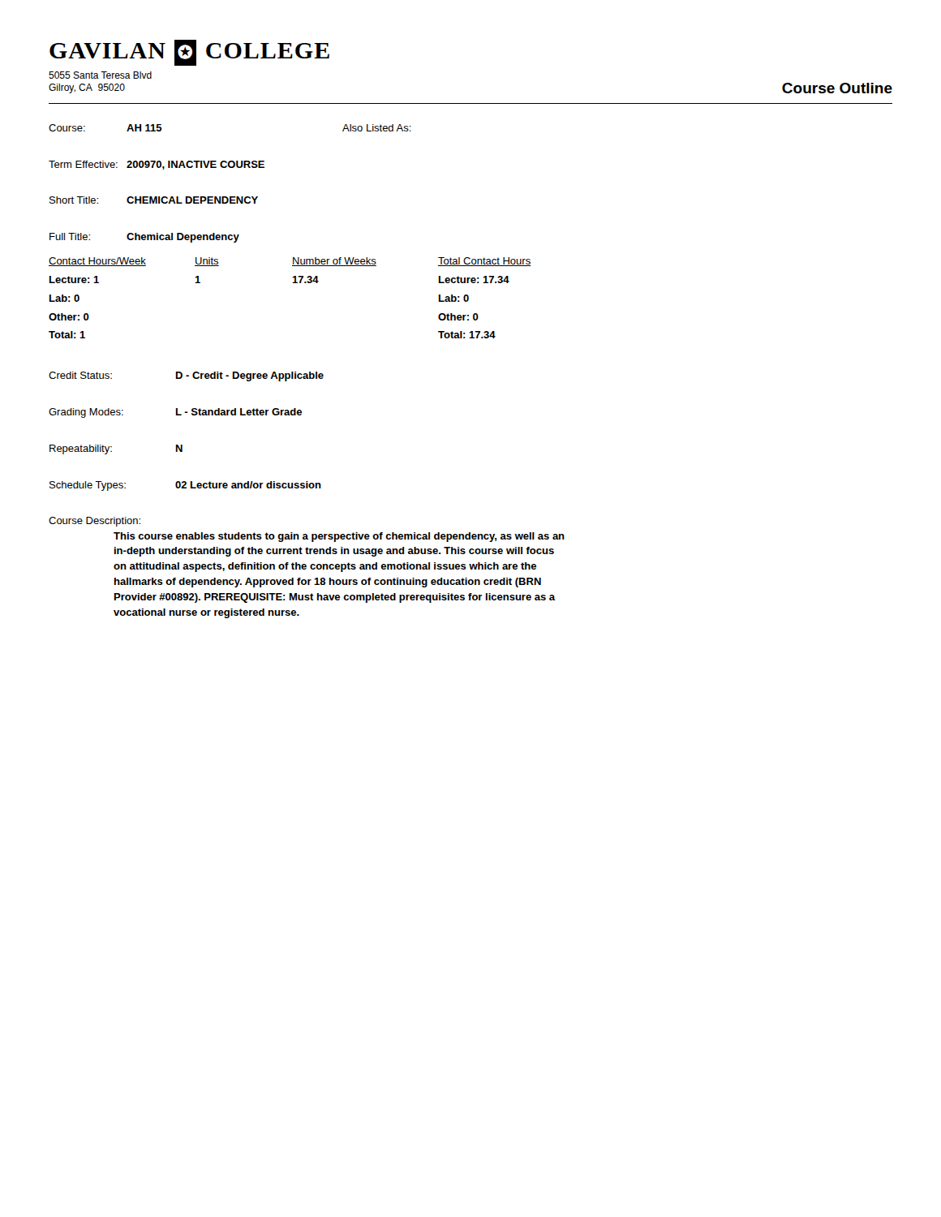GAVILAN ✪ COLLEGE
5055 Santa Teresa Blvd
Gilroy, CA 95020
Course Outline
| Course: | AH 115 | Also Listed As: | |
| Term Effective: | 200970, INACTIVE COURSE |
| Short Title: | CHEMICAL DEPENDENCY |
| Full Title: | Chemical Dependency |
| Contact Hours/Week | Units | Number of Weeks | Total Contact Hours |
| Lecture: 1 | 1 | 17.34 | Lecture: 17.34 |
| Lab: 0 | | | Lab: 0 |
| Other: 0 | | | Other: 0 |
| Total: 1 | | | Total: 17.34 |
| Credit Status: | D - Credit - Degree Applicable |
| Grading Modes: | L - Standard Letter Grade |
| Repeatability: | N |
| Schedule Types: | 02 Lecture and/or discussion |
Course Description:
This course enables students to gain a perspective of chemical dependency, as well as an in-depth understanding of the current trends in usage and abuse. This course will focus on attitudinal aspects, definition of the concepts and emotional issues which are the hallmarks of dependency. Approved for 18 hours of continuing education credit (BRN Provider #00892). PREREQUISITE: Must have completed prerequisites for licensure as a vocational nurse or registered nurse.